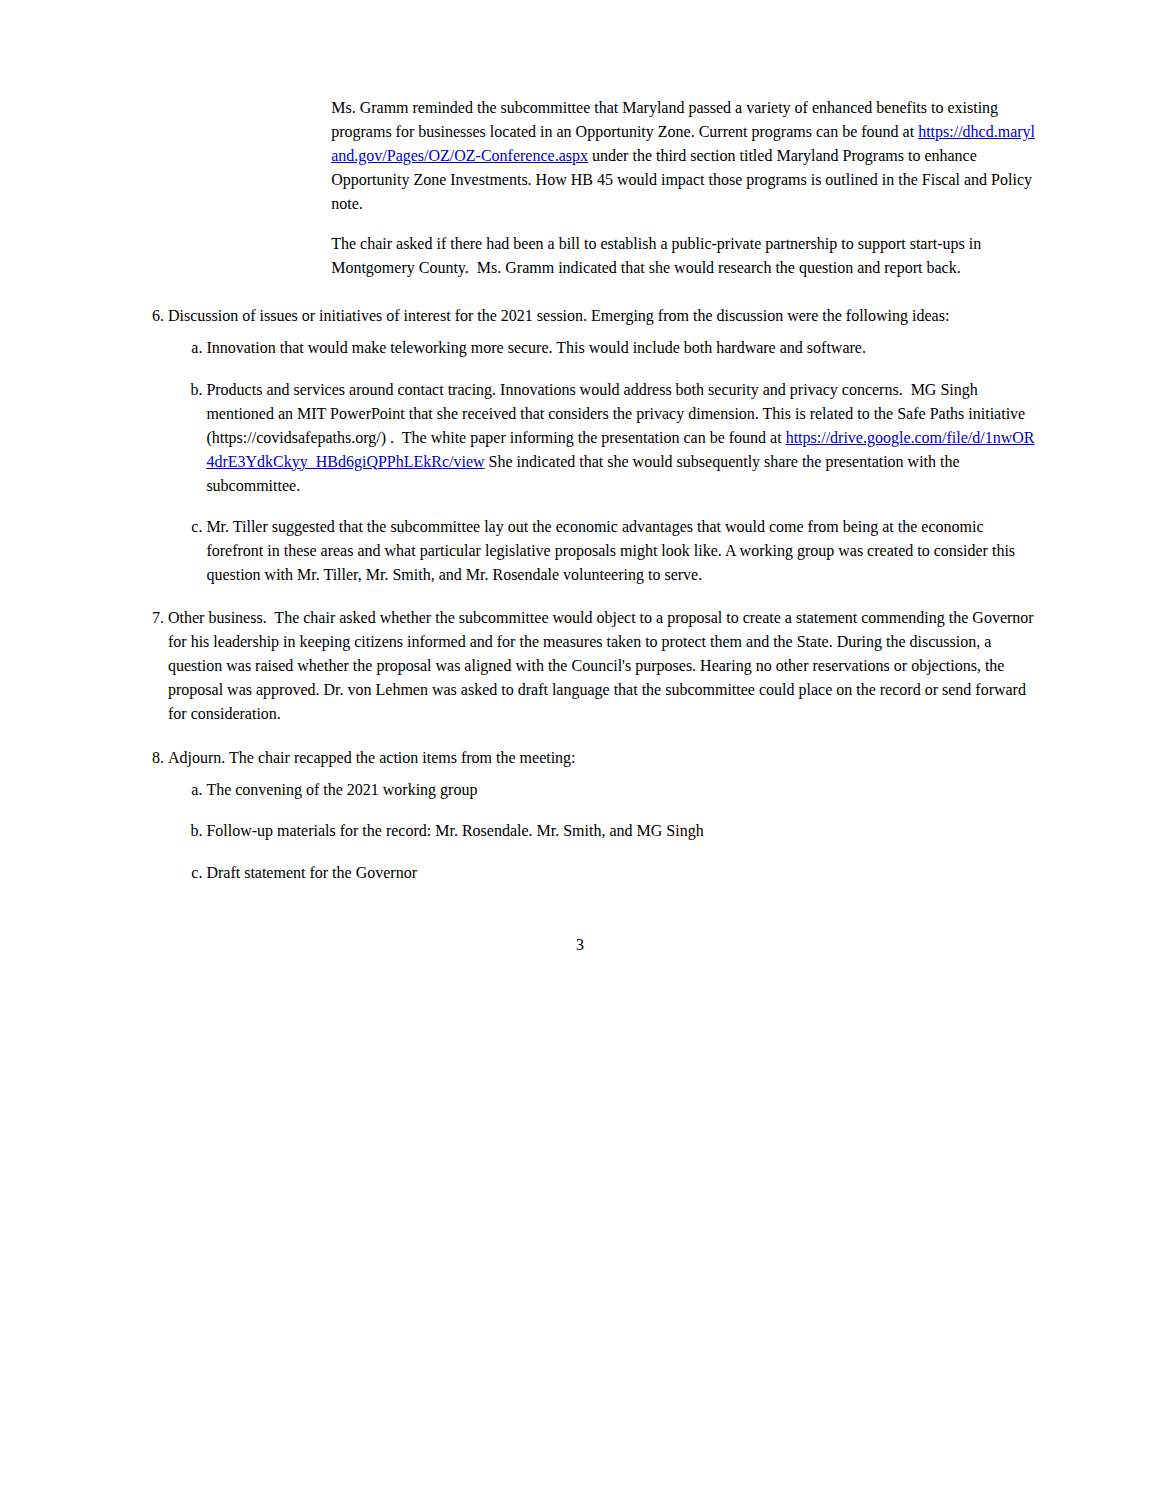Ms. Gramm reminded the subcommittee that Maryland passed a variety of enhanced benefits to existing programs for businesses located in an Opportunity Zone. Current programs can be found at https://dhcd.maryland.gov/Pages/OZ/OZ-Conference.aspx under the third section titled Maryland Programs to enhance Opportunity Zone Investments. How HB 45 would impact those programs is outlined in the Fiscal and Policy note.
The chair asked if there had been a bill to establish a public-private partnership to support start-ups in Montgomery County. Ms. Gramm indicated that she would research the question and report back.
Discussion of issues or initiatives of interest for the 2021 session. Emerging from the discussion were the following ideas:
Innovation that would make teleworking more secure. This would include both hardware and software.
Products and services around contact tracing. Innovations would address both security and privacy concerns. MG Singh mentioned an MIT PowerPoint that she received that considers the privacy dimension. This is related to the Safe Paths initiative (https://covidsafepaths.org/) . The white paper informing the presentation can be found at https://drive.google.com/file/d/1nwOR4drE3YdkCkyy_HBd6giQPPhLEkRc/view She indicated that she would subsequently share the presentation with the subcommittee.
Mr. Tiller suggested that the subcommittee lay out the economic advantages that would come from being at the economic forefront in these areas and what particular legislative proposals might look like. A working group was created to consider this question with Mr. Tiller, Mr. Smith, and Mr. Rosendale volunteering to serve.
Other business. The chair asked whether the subcommittee would object to a proposal to create a statement commending the Governor for his leadership in keeping citizens informed and for the measures taken to protect them and the State. During the discussion, a question was raised whether the proposal was aligned with the Council's purposes. Hearing no other reservations or objections, the proposal was approved. Dr. von Lehmen was asked to draft language that the subcommittee could place on the record or send forward for consideration.
Adjourn. The chair recapped the action items from the meeting:
The convening of the 2021 working group
Follow-up materials for the record: Mr. Rosendale. Mr. Smith, and MG Singh
Draft statement for the Governor
3